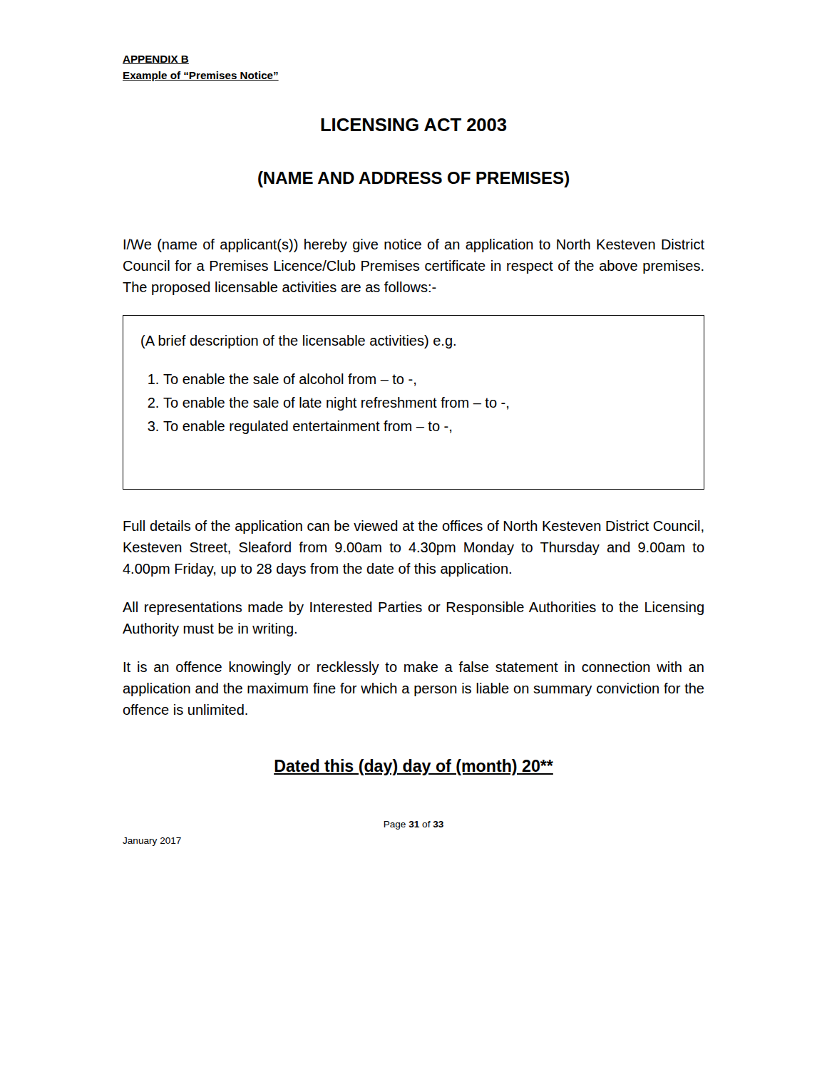APPENDIX B
Example of “Premises Notice”
LICENSING ACT 2003
(NAME AND ADDRESS OF PREMISES)
I/We (name of applicant(s)) hereby give notice of an application to North Kesteven District Council for a Premises Licence/Club Premises certificate in respect of the above premises. The proposed licensable activities are as follows:-
(A brief description of the licensable activities) e.g.
To enable the sale of alcohol from – to -,
To enable the sale of late night refreshment from – to -,
To enable regulated entertainment from – to -,
Full details of the application can be viewed at the offices of North Kesteven District Council, Kesteven Street, Sleaford from 9.00am to 4.30pm Monday to Thursday and 9.00am to 4.00pm Friday, up to 28 days from the date of this application.
All representations made by Interested Parties or Responsible Authorities to the Licensing Authority must be in writing.
It is an offence knowingly or recklessly to make a false statement in connection with an application and the maximum fine for which a person is liable on summary conviction for the offence is unlimited.
Dated this (day) day of (month) 20**
Page 31 of 33
January 2017